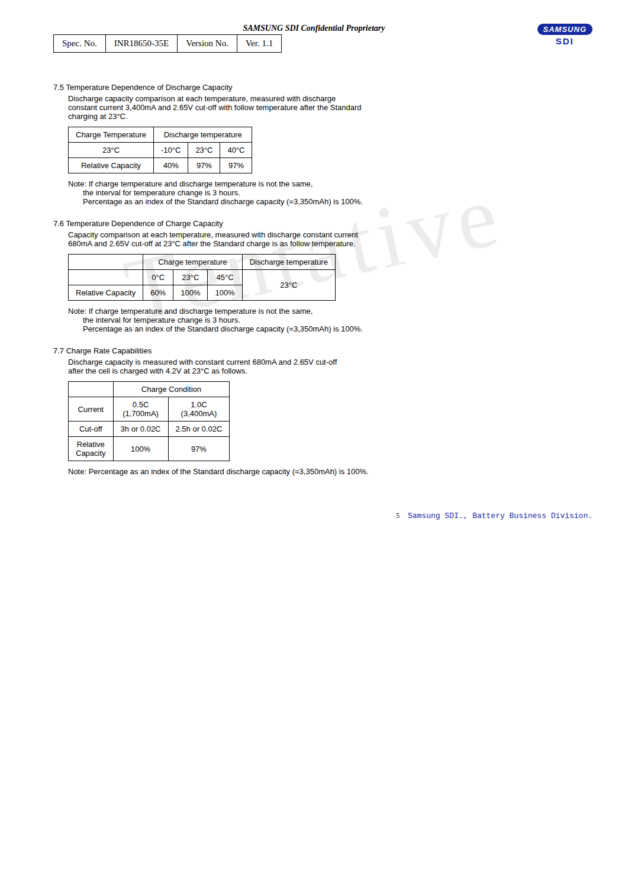Tentative
SAMSUNG SDI Confidential Proprietary
| Spec. No. | INR18650-35E | Version No. | Ver. 1.1 |
SAMSUNG
SDI
7.5 Temperature Dependence of Discharge Capacity
Discharge capacity comparison at each temperature, measured with discharge
constant current 3,400mA and 2.65V cut-off with follow temperature after the Standard
charging at 23°C.
| Charge Temperature | Discharge temperature |
| 23°C | -10°C | 23°C | 40°C |
| Relative Capacity | 40% | 97% | 97% |
Note: If charge temperature and discharge temperature is not the same,
the interval for temperature change is 3 hours.
Percentage as an index of the Standard discharge capacity (=3,350mAh) is 100%.
7.6 Temperature Dependence of Charge Capacity
Capacity comparison at each temperature, measured with discharge constant current
680mA and 2.65V cut-off at 23°C after the Standard charge is as follow temperature.
| | Charge temperature | Discharge temperature |
| | 0°C | 23°C | 45°C | 23°C |
| Relative Capacity | 60% | 100% | 100% |
Note: If charge temperature and discharge temperature is not the same,
the interval for temperature change is 3 hours.
Percentage as an index of the Standard discharge capacity (=3,350mAh) is 100%.
7.7 Charge Rate Capabilities
Discharge capacity is measured with constant current 680mA and 2.65V cut-off
after the cell is charged with 4.2V at 23°C as follows.
| | Charge Condition |
| Current | 0.5C (1,700mA) | 1.0C (3,400mA) |
| Cut-off | 3h or 0.02C | 2.5h or 0.02C |
| Relative Capacity | 100% | 97% |
Note: Percentage as an index of the Standard discharge capacity (=3,350mAh) is 100%.
5 Samsung SDI., Battery Business Division.